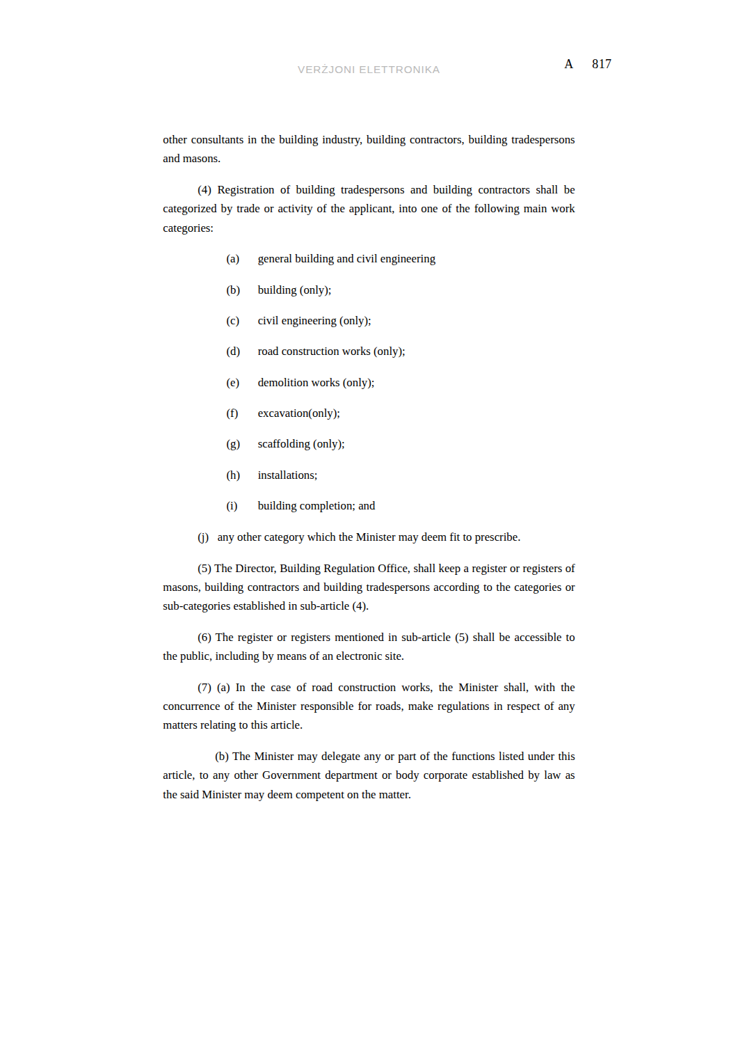VERŻJONI ELETTRONIKA
A817
other consultants in the building industry, building contractors, building tradespersons and masons.
(4) Registration of building tradespersons and building contractors shall be categorized by trade or activity of the applicant, into one of the following main work categories:
(a) general building and civil engineering
(b) building (only);
(c) civil engineering (only);
(d) road construction works (only);
(e) demolition works (only);
(f) excavation(only);
(g) scaffolding (only);
(h) installations;
(i) building completion; and
(j) any other category which the Minister may deem fit to prescribe.
(5) The Director, Building Regulation Office, shall keep a register or registers of masons, building contractors and building tradespersons according to the categories or sub-categories established in sub-article (4).
(6) The register or registers mentioned in sub-article (5) shall be accessible to the public, including by means of an electronic site.
(7) (a) In the case of road construction works, the Minister shall, with the concurrence of the Minister responsible for roads, make regulations in respect of any matters relating to this article.
(b) The Minister may delegate any or part of the functions listed under this article, to any other Government department or body corporate established by law as the said Minister may deem competent on the matter.